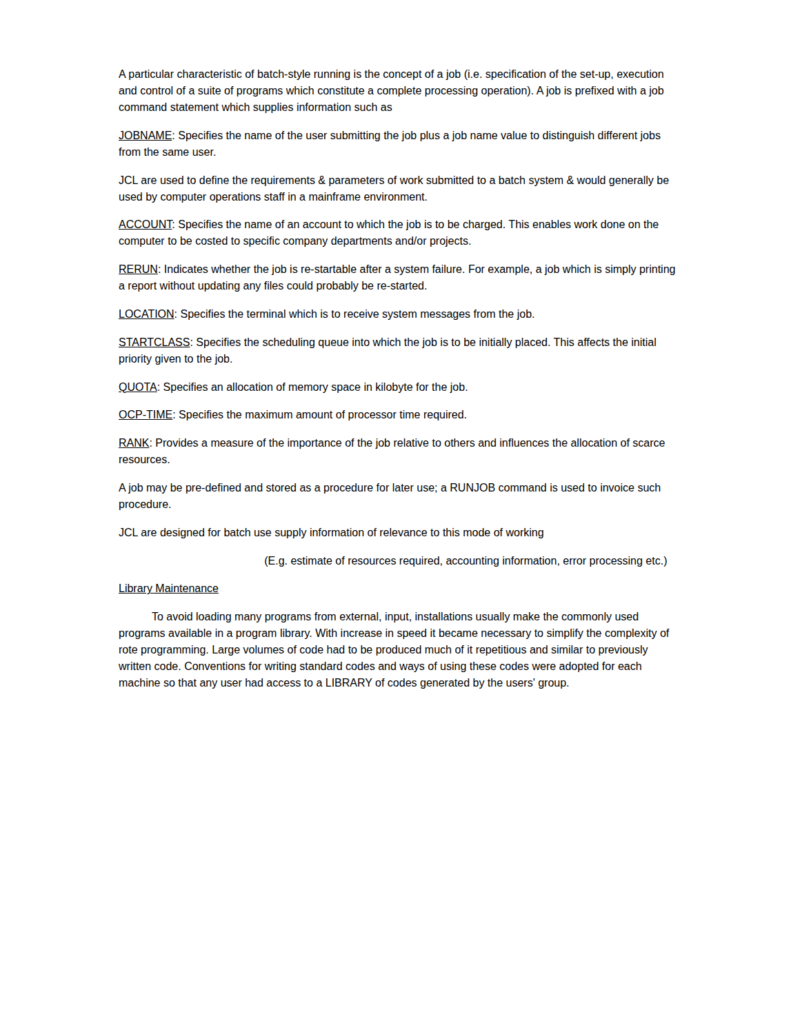A particular characteristic of batch-style running is the concept of a job (i.e. specification of the set-up, execution and control of a suite of programs which constitute a complete processing operation). A job is prefixed with a job command statement which supplies information such as
JOBNAME: Specifies the name of the user submitting the job plus a job name value to distinguish different jobs from the same user.
JCL are used to define the requirements & parameters of work submitted to a batch system & would generally be used by computer operations staff in a mainframe environment.
ACCOUNT: Specifies the name of an account to which the job is to be charged. This enables work done on the computer to be costed to specific company departments and/or projects.
RERUN: Indicates whether the job is re-startable after a system failure. For example, a job which is simply printing a report without updating any files could probably be re-started.
LOCATION: Specifies the terminal which is to receive system messages from the job.
STARTCLASS: Specifies the scheduling queue into which the job is to be initially placed. This affects the initial priority given to the job.
QUOTA: Specifies an allocation of memory space in kilobyte for the job.
OCP-TIME: Specifies the maximum amount of processor time required.
RANK: Provides a measure of the importance of the job relative to others and influences the allocation of scarce resources.
A job may be pre-defined and stored as a procedure for later use; a RUNJOB command is used to invoice such procedure.
JCL are designed for batch use supply information of relevance to this mode of working
(E.g. estimate of resources required, accounting information, error processing etc.)
Library Maintenance
To avoid loading many programs from external, input, installations usually make the commonly used programs available in a program library. With increase in speed it became necessary to simplify the complexity of rote programming. Large volumes of code had to be produced much of it repetitious and similar to previously written code. Conventions for writing standard codes and ways of using these codes were adopted for each machine so that any user had access to a LIBRARY of codes generated by the users' group.